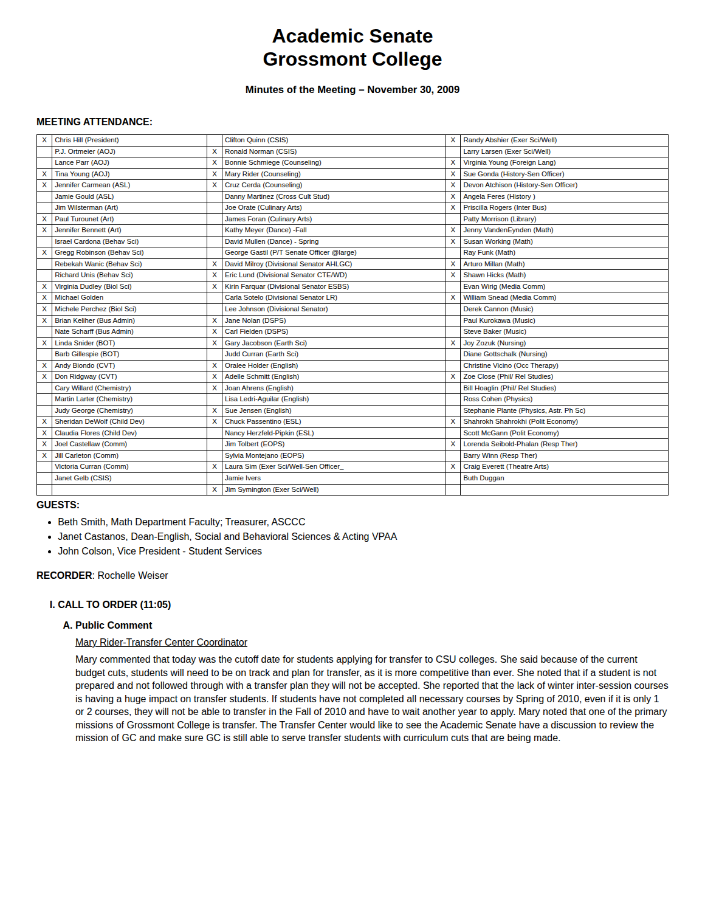Academic Senate
Grossmont College
Minutes of the Meeting – November 30, 2009
MEETING ATTENDANCE:
| X | Chris Hill (President) | | Clifton Quinn (CSIS) | X | Randy Abshier (Exer Sci/Well) |
| | P.J. Ortmeier (AOJ) | X | Ronald Norman (CSIS) | | Larry Larsen (Exer Sci/Well) |
| | Lance Parr (AOJ) | X | Bonnie Schmiege (Counseling) | X | Virginia Young (Foreign Lang) |
| X | Tina Young (AOJ) | X | Mary Rider (Counseling) | X | Sue Gonda (History-Sen Officer) |
| X | Jennifer Carmean (ASL) | X | Cruz Cerda (Counseling) | X | Devon Atchison (History-Sen Officer) |
| | Jamie Gould (ASL) | | Danny Martinez (Cross Cult Stud) | X | Angela Feres (History ) |
| | Jim Wilsterman (Art) | | Joe Orate (Culinary Arts) | X | Priscilla Rogers (Inter Bus) |
| X | Paul Turounet (Art) | | James Foran (Culinary Arts) | | Patty Morrison (Library) |
| X | Jennifer Bennett (Art) | | Kathy Meyer (Dance) -Fall | X | Jenny VandenEynden (Math) |
| | Israel Cardona (Behav Sci) | | David Mullen (Dance) - Spring | X | Susan Working (Math) |
| X | Gregg Robinson (Behav Sci) | | George Gastil (P/T Senate Officer @large) | | Ray Funk (Math) |
| | Rebekah Wanic (Behav Sci) | X | David Milroy (Divisional Senator AHLGC) | X | Arturo Millan (Math) |
| | Richard Unis (Behav Sci) | X | Eric Lund (Divisional Senator CTE/WD) | X | Shawn Hicks (Math) |
| X | Virginia Dudley (Biol Sci) | X | Kirin Farquar (Divisional Senator ESBS) | | Evan Wirig (Media Comm) |
| X | Michael Golden | | Carla Sotelo (Divisional Senator LR) | X | William Snead (Media Comm) |
| X | Michele Perchez (Biol Sci) | | Lee Johnson (Divisional Senator) | | Derek Cannon (Music) |
| X | Brian Keliher (Bus Admin) | X | Jane Nolan (DSPS) | | Paul Kurokawa (Music) |
| | Nate Scharff (Bus Admin) | X | Carl Fielden (DSPS) | | Steve Baker (Music) |
| X | Linda Snider (BOT) | X | Gary Jacobson (Earth Sci) | X | Joy Zozuk (Nursing) |
| | Barb Gillespie (BOT) | | Judd Curran (Earth Sci) | | Diane Gottschalk (Nursing) |
| X | Andy Biondo (CVT) | X | Oralee Holder (English) | | Christine Vicino (Occ Therapy) |
| X | Don Ridgway (CVT) | X | Adelle Schmitt (English) | X | Zoe Close (Phil/ Rel Studies) |
| | Cary Willard (Chemistry) | X | Joan Ahrens (English) | | Bill Hoaglin (Phil/ Rel Studies) |
| | Martin Larter (Chemistry) | | Lisa Ledri-Aguilar (English) | | Ross Cohen (Physics) |
| | Judy George (Chemistry) | X | Sue Jensen (English) | | Stephanie Plante (Physics, Astr. Ph Sc) |
| X | Sheridan DeWolf (Child Dev) | X | Chuck Passentino (ESL) | X | Shahrokh Shahrokhi (Polit Economy) |
| X | Claudia Flores (Child Dev) | | Nancy Herzfeld-Pipkin (ESL) | | Scott McGann (Polit Economy) |
| X | Joel Castellaw (Comm) | | Jim Tolbert (EOPS) | X | Lorenda Seibold-Phalan (Resp Ther) |
| X | Jill Carleton (Comm) | | Sylvia Montejano (EOPS) | | Barry Winn (Resp Ther) |
| | Victoria Curran (Comm) | X | Laura Sim (Exer Sci/Well-Sen Officer_ | X | Craig Everett (Theatre Arts) |
| | Janet Gelb (CSIS) | | Jamie Ivers | | Buth Duggan |
| | | X | Jim Symington (Exer Sci/Well) | | |
GUESTS:
Beth Smith, Math Department Faculty; Treasurer, ASCCC
Janet Castanos, Dean-English, Social and Behavioral Sciences & Acting VPAA
John Colson, Vice President - Student Services
RECORDER: Rochelle Weiser
CALL TO ORDER (11:05)
Public Comment
Mary Rider-Transfer Center Coordinator
Mary commented that today was the cutoff date for students applying for transfer to CSU colleges. She said because of the current budget cuts, students will need to be on track and plan for transfer, as it is more competitive than ever. She noted that if a student is not prepared and not followed through with a transfer plan they will not be accepted. She reported that the lack of winter inter-session courses is having a huge impact on transfer students. If students have not completed all necessary courses by Spring of 2010, even if it is only 1 or 2 courses, they will not be able to transfer in the Fall of 2010 and have to wait another year to apply. Mary noted that one of the primary missions of Grossmont College is transfer. The Transfer Center would like to see the Academic Senate have a discussion to review the mission of GC and make sure GC is still able to serve transfer students with curriculum cuts that are being made.